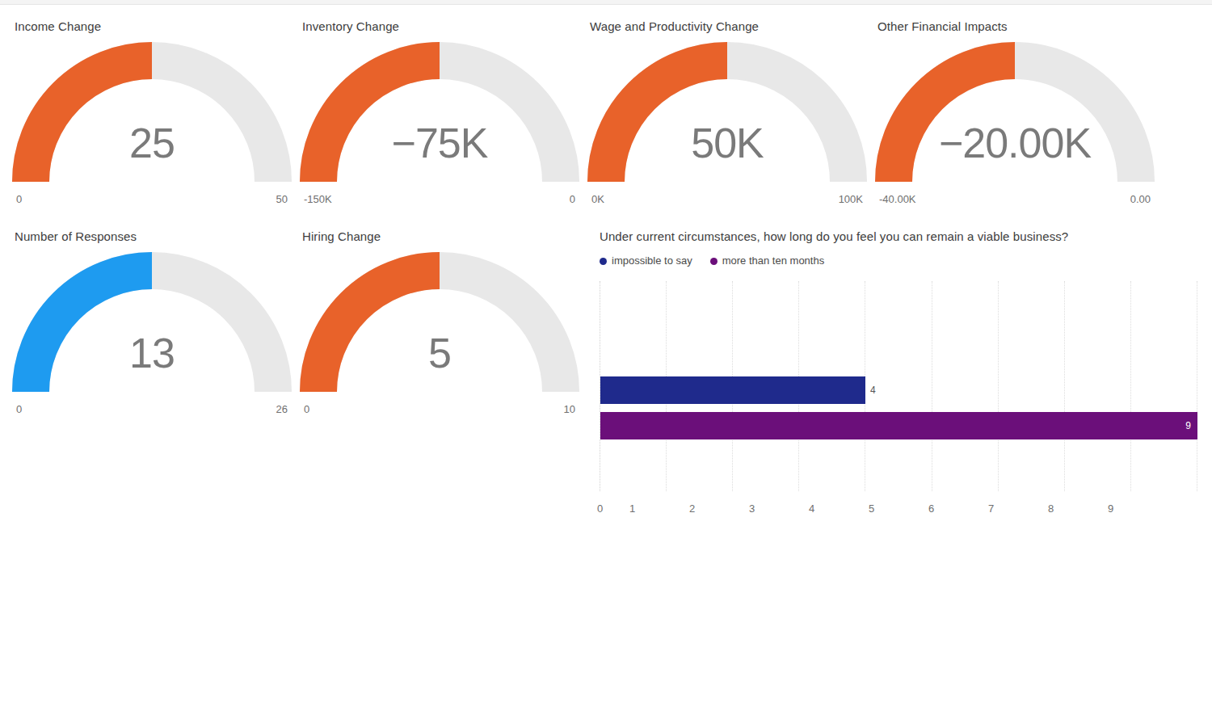Income Change
25
050
Inventory Change
−75K
-150K 0
Wage and Productivity Change
50K
0K 100K
Other Financial Impacts
−20.00K
-40.00K 0.00
Number of Responses
13
026
Hiring Change
5
010
Under current circumstances, how long do you feel you can remain a viable business?
impossible to say more than ten months
4
9
01234 56789